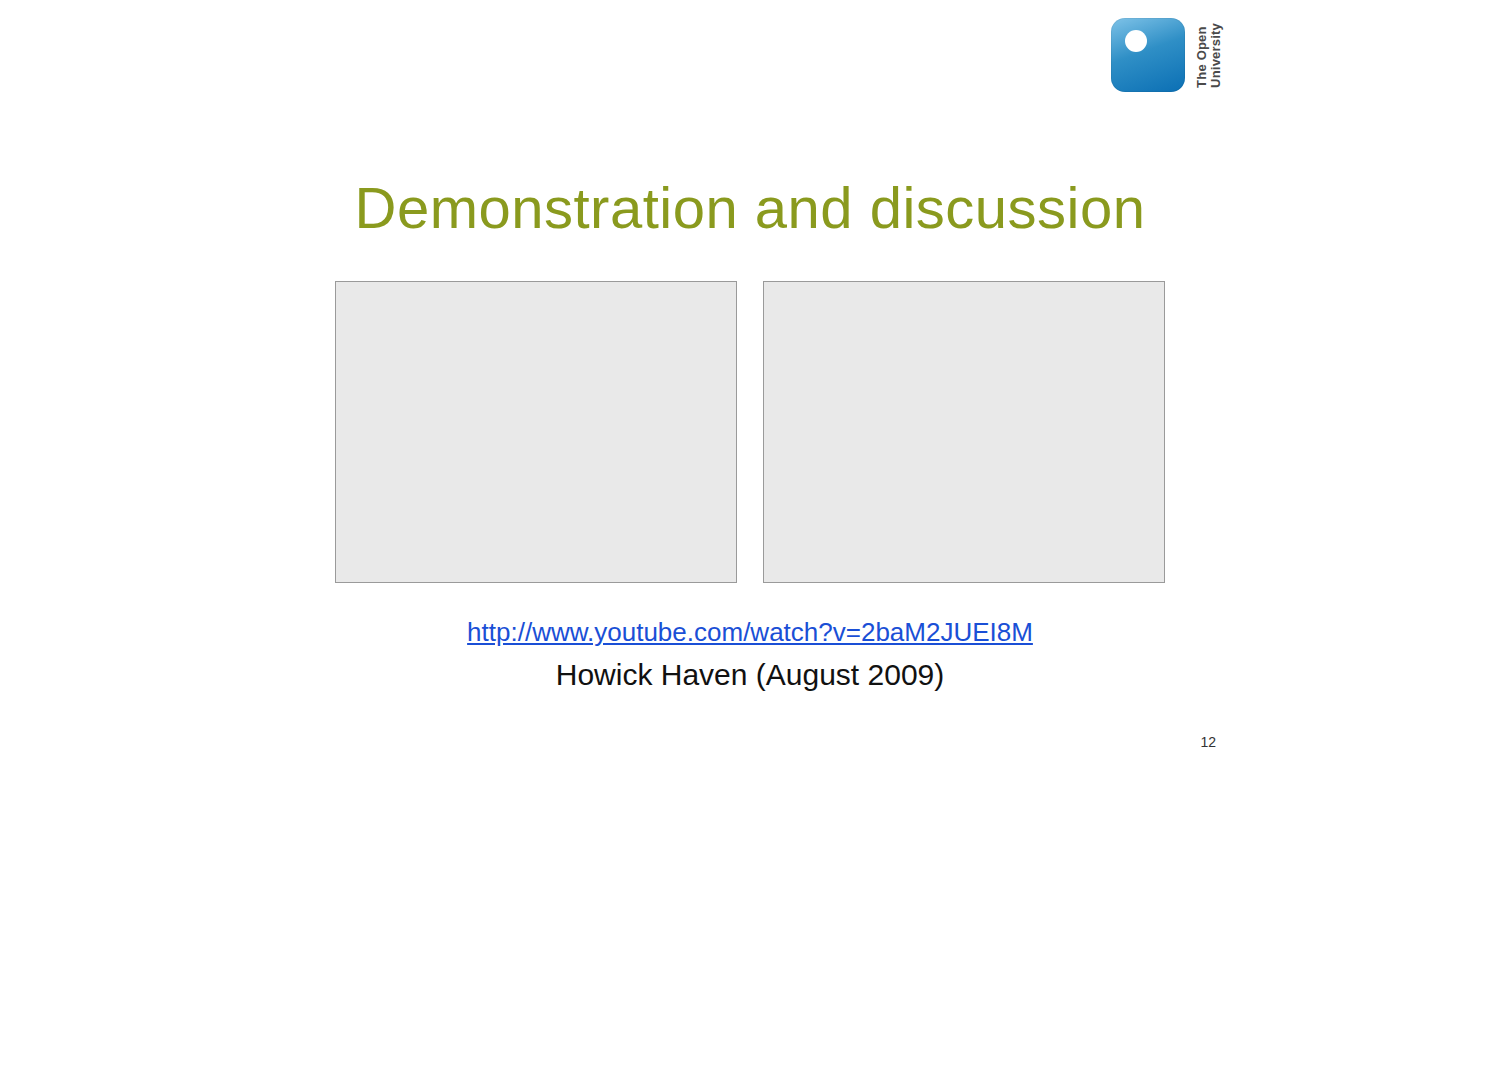The Open University
Demonstration and discussion
http://www.youtube.com/watch?v=2baM2JUEI8M Howick Haven (August 2009)
12